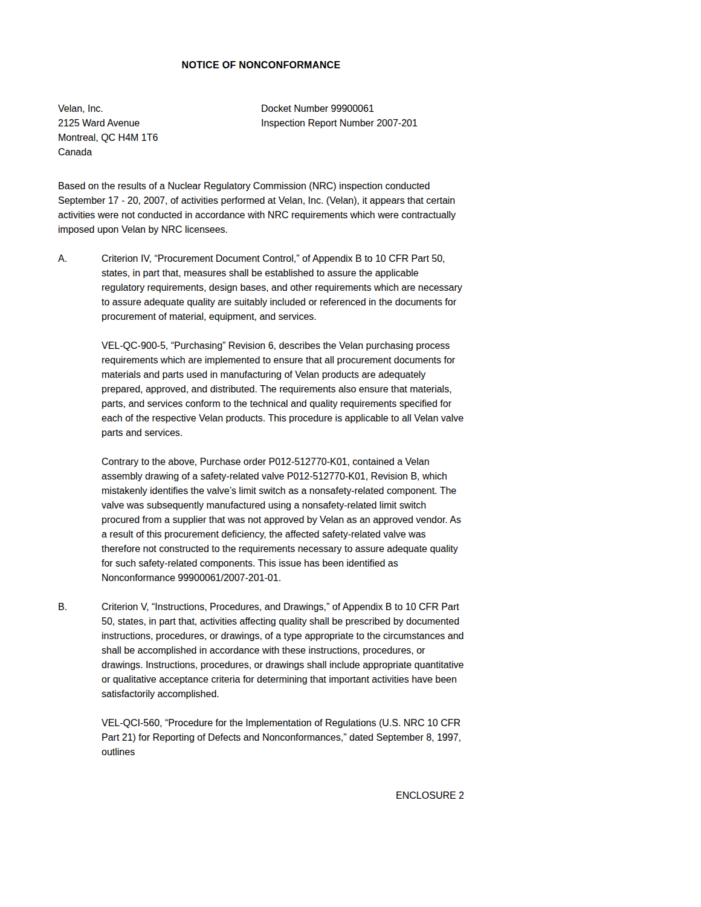NOTICE OF NONCONFORMANCE
Velan, Inc.
2125 Ward Avenue
Montreal, QC H4M 1T6
Canada
Docket Number 99900061
Inspection Report Number 2007-201
Based on the results of a Nuclear Regulatory Commission (NRC) inspection conducted September 17 - 20, 2007, of activities performed at Velan, Inc. (Velan), it appears that certain activities were not conducted in accordance with NRC requirements which were contractually imposed upon Velan by NRC licensees.
A.
Criterion IV, “Procurement Document Control,” of Appendix B to 10 CFR Part 50, states, in part that, measures shall be established to assure the applicable regulatory requirements, design bases, and other requirements which are necessary to assure adequate quality are suitably included or referenced in the documents for procurement of material, equipment, and services.
VEL-QC-900-5, “Purchasing” Revision 6, describes the Velan purchasing process requirements which are implemented to ensure that all procurement documents for materials and parts used in manufacturing of Velan products are adequately prepared, approved, and distributed. The requirements also ensure that materials, parts, and services conform to the technical and quality requirements specified for each of the respective Velan products. This procedure is applicable to all Velan valve parts and services.
Contrary to the above, Purchase order P012-512770-K01, contained a Velan assembly drawing of a safety-related valve P012-512770-K01, Revision B, which mistakenly identifies the valve’s limit switch as a nonsafety-related component. The valve was subsequently manufactured using a nonsafety-related limit switch procured from a supplier that was not approved by Velan as an approved vendor. As a result of this procurement deficiency, the affected safety-related valve was therefore not constructed to the requirements necessary to assure adequate quality for such safety-related components. This issue has been identified as Nonconformance 99900061/2007-201-01.
B.
Criterion V, “Instructions, Procedures, and Drawings,” of Appendix B to 10 CFR Part 50, states, in part that, activities affecting quality shall be prescribed by documented instructions, procedures, or drawings, of a type appropriate to the circumstances and shall be accomplished in accordance with these instructions, procedures, or drawings. Instructions, procedures, or drawings shall include appropriate quantitative or qualitative acceptance criteria for determining that important activities have been satisfactorily accomplished.
VEL-QCI-560, “Procedure for the Implementation of Regulations (U.S. NRC 10 CFR Part 21) for Reporting of Defects and Nonconformances,” dated September 8, 1997, outlines
ENCLOSURE 2